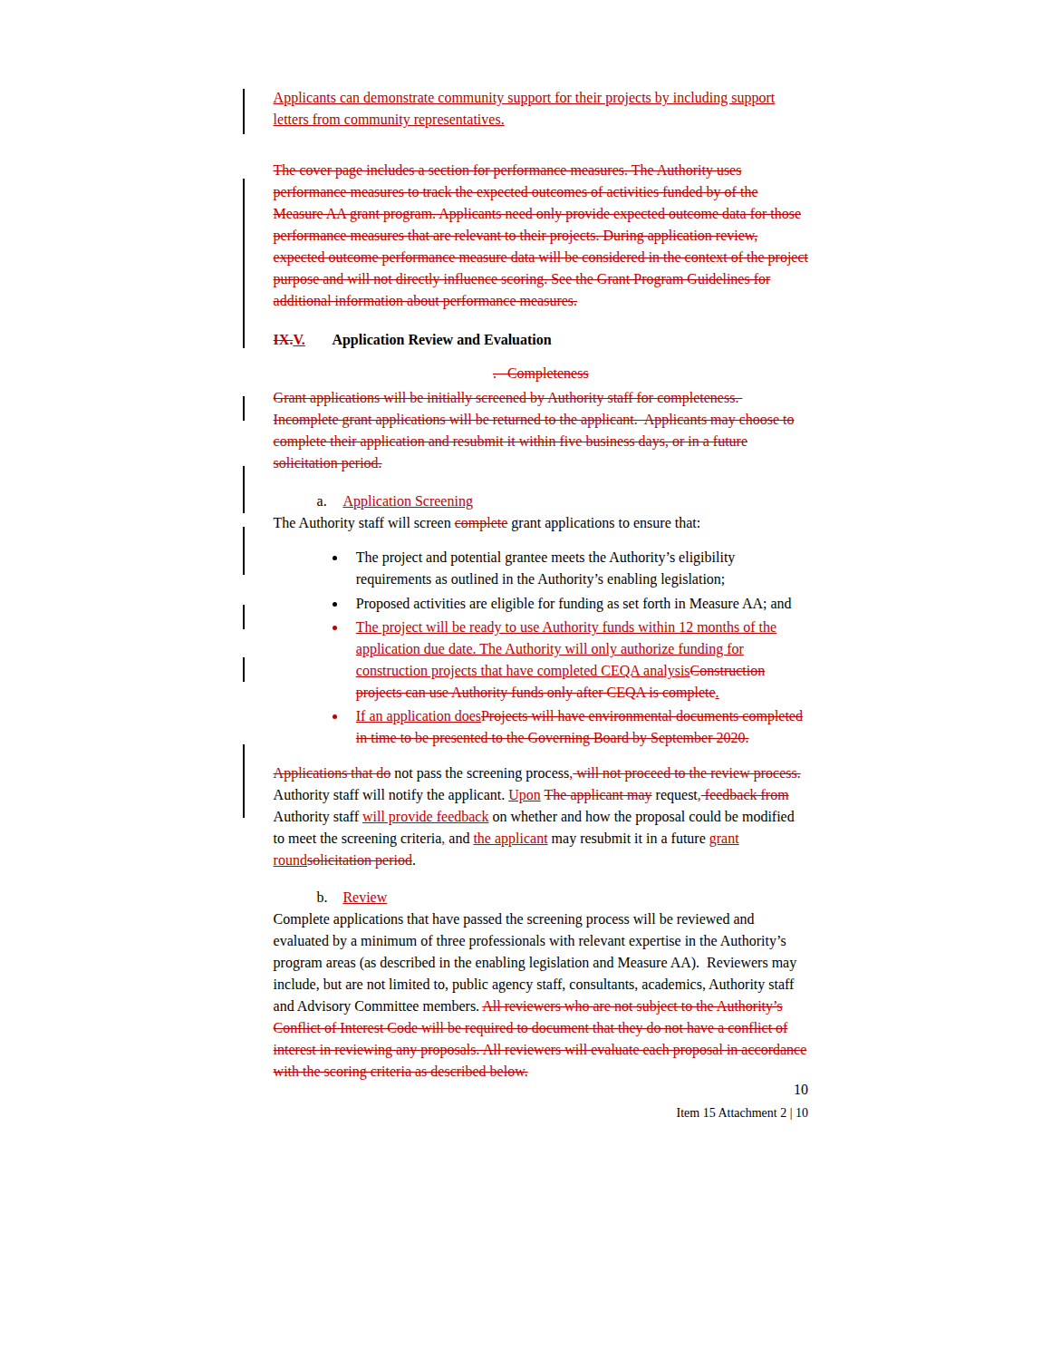Applicants can demonstrate community support for their projects by including support letters from community representatives.
The cover page includes a section for performance measures. The Authority uses performance measures to track the expected outcomes of activities funded by of the Measure AA grant program. Applicants need only provide expected outcome data for those performance measures that are relevant to their projects. During application review, expected outcome performance measure data will be considered in the context of the project purpose and will not directly influence scoring. See the Grant Program Guidelines for additional information about performance measures.
IX. V. Application Review and Evaluation
. Completeness
Grant applications will be initially screened by Authority staff for completeness. Incomplete grant applications will be returned to the applicant. Applicants may choose to complete their application and resubmit it within five business days, or in a future solicitation period.
a. Application Screening
The Authority staff will screen complete grant applications to ensure that:
The project and potential grantee meets the Authority’s eligibility requirements as outlined in the Authority’s enabling legislation;
Proposed activities are eligible for funding as set forth in Measure AA; and
The project will be ready to use Authority funds within 12 months of the application due date. The Authority will only authorize funding for construction projects that have completed CEQA analysis Construction projects can use Authority funds only after CEQA is complete.
If an application does Projects will have environmental documents completed in time to be presented to the Governing Board by September 2020.
Applications that do not pass the screening process, will not proceed to the review process. Authority staff will notify the applicant. Upon The applicant may request, feedback from Authority staff will provide feedback on whether and how the proposal could be modified to meet the screening criteria, and the applicant may resubmit it in a future grant round solicitation period.
b. Review
Complete applications that have passed the screening process will be reviewed and evaluated by a minimum of three professionals with relevant expertise in the Authority’s program areas (as described in the enabling legislation and Measure AA). Reviewers may include, but are not limited to, public agency staff, consultants, academics, Authority staff and Advisory Committee members. All reviewers who are not subject to the Authority’s Conflict of Interest Code will be required to document that they do not have a conflict of interest in reviewing any proposals. All reviewers will evaluate each proposal in accordance with the scoring criteria as described below.
10
Item 15 Attachment 2 | 10